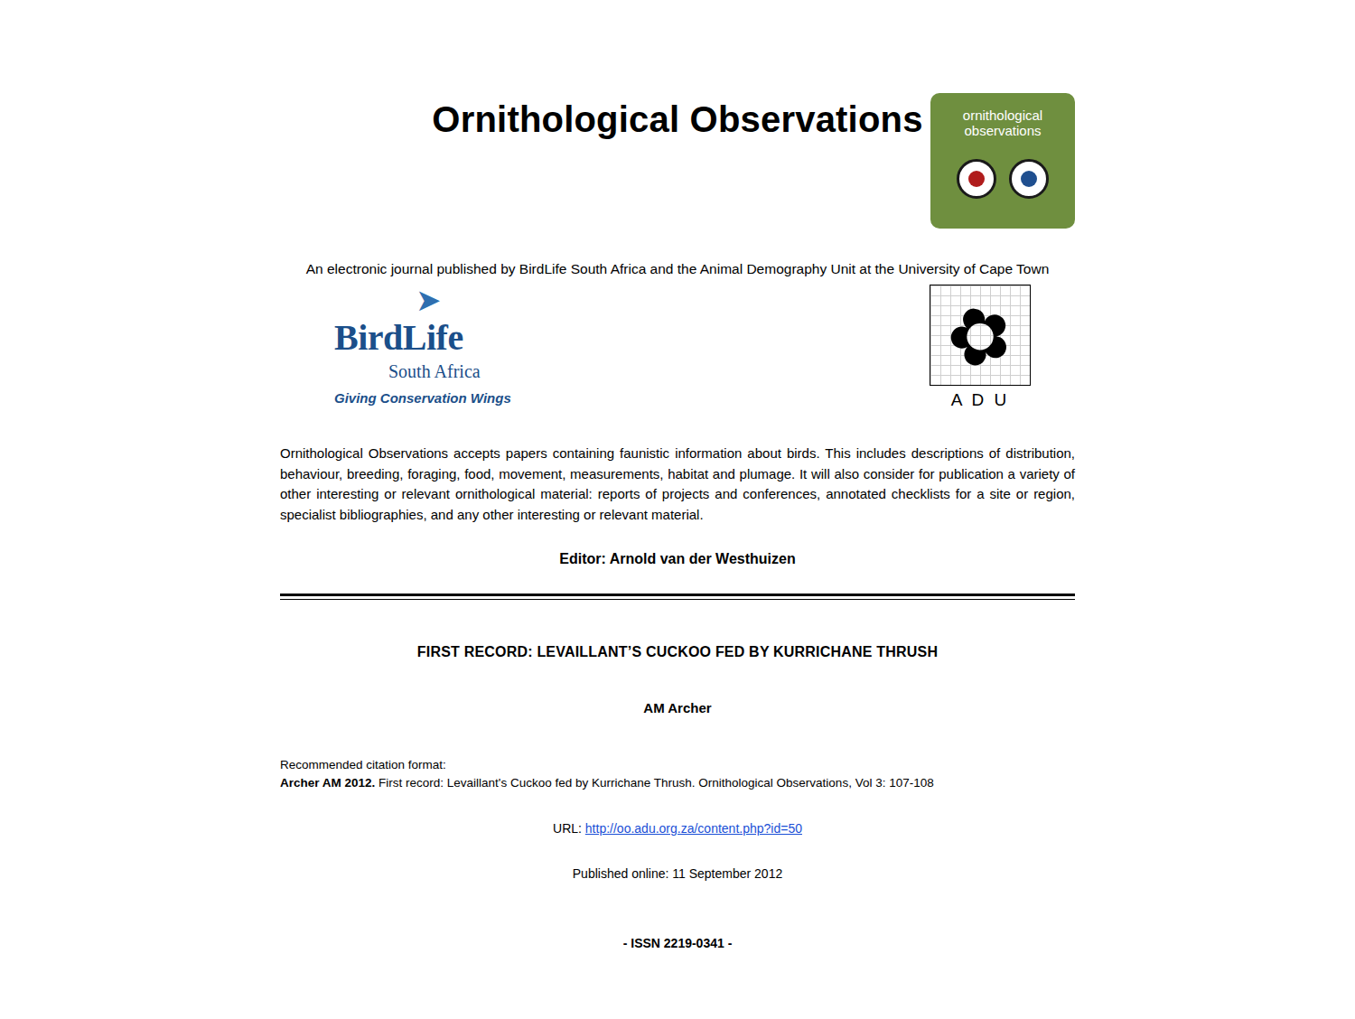ornithological
observations
Ornithological Observations
An electronic journal published by BirdLife South Africa and the Animal Demography Unit at the University of Cape Town
➤
BirdLife
South Africa
Giving Conservation Wings
✿
A D U
Ornithological Observations accepts papers containing faunistic information about birds. This includes descriptions of distribution, behaviour, breeding, foraging, food, movement, measurements, habitat and plumage. It will also consider for publication a variety of other interesting or relevant ornithological material: reports of projects and conferences, annotated checklists for a site or region, specialist bibliographies, and any other interesting or relevant material.
Editor: Arnold van der Westhuizen
FIRST RECORD: LEVAILLANT’S CUCKOO FED BY KURRICHANE THRUSH
AM Archer
Recommended citation format:
Archer AM 2012. First record: Levaillant's Cuckoo fed by Kurrichane Thrush. Ornithological Observations, Vol 3: 107-108
URL: http://oo.adu.org.za/content.php?id=50
Published online: 11 September 2012
- ISSN 2219-0341 -